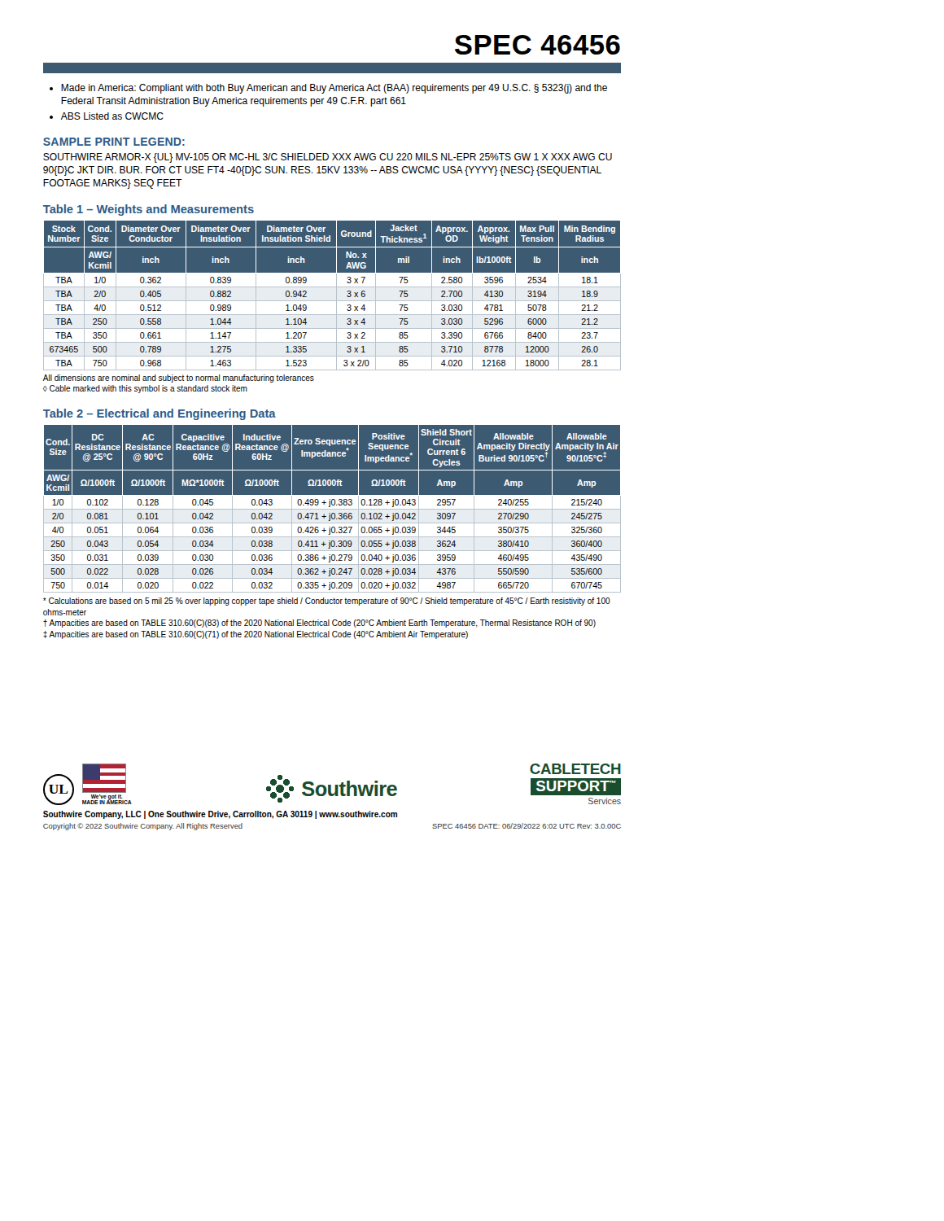SPEC 46456
Made in America: Compliant with both Buy American and Buy America Act (BAA) requirements per 49 U.S.C. § 5323(j) and the Federal Transit Administration Buy America requirements per 49 C.F.R. part 661
ABS Listed as CWCMC
SAMPLE PRINT LEGEND:
SOUTHWIRE ARMOR-X {UL} MV-105 OR MC-HL 3/C SHIELDED XXX AWG CU 220 MILS NL-EPR 25%TS GW 1 X XXX AWG CU 90{D}C JKT DIR. BUR. FOR CT USE FT4 -40{D}C SUN. RES. 15KV 133% -- ABS CWCMC USA {YYYY} {NESC} {SEQUENTIAL FOOTAGE MARKS} SEQ FEET
Table 1 – Weights and Measurements
| Stock Number | Cond. Size | Diameter Over Conductor | Diameter Over Insulation | Diameter Over Insulation Shield | Ground | Jacket Thickness 1 | Approx. OD | Approx. Weight | Max Pull Tension | Min Bending Radius |
| --- | --- | --- | --- | --- | --- | --- | --- | --- | --- | --- |
| | AWG/ Kcmil | inch | inch | inch | No. x AWG | mil | inch | lb/1000ft | lb | inch |
| TBA | 1/0 | 0.362 | 0.839 | 0.899 | 3 x 7 | 75 | 2.580 | 3596 | 2534 | 18.1 |
| TBA | 2/0 | 0.405 | 0.882 | 0.942 | 3 x 6 | 75 | 2.700 | 4130 | 3194 | 18.9 |
| TBA | 4/0 | 0.512 | 0.989 | 1.049 | 3 x 4 | 75 | 3.030 | 4781 | 5078 | 21.2 |
| TBA | 250 | 0.558 | 1.044 | 1.104 | 3 x 4 | 75 | 3.030 | 5296 | 6000 | 21.2 |
| TBA | 350 | 0.661 | 1.147 | 1.207 | 3 x 2 | 85 | 3.390 | 6766 | 8400 | 23.7 |
| 673465 | 500 | 0.789 | 1.275 | 1.335 | 3 x 1 | 85 | 3.710 | 8778 | 12000 | 26.0 |
| TBA | 750 | 0.968 | 1.463 | 1.523 | 3 x 2/0 | 85 | 4.020 | 12168 | 18000 | 28.1 |
All dimensions are nominal and subject to normal manufacturing tolerances
◊ Cable marked with this symbol is a standard stock item
Table 2 – Electrical and Engineering Data
| Cond. Size | DC Resistance @ 25°C | AC Resistance @ 90°C | Capacitive Reactance @ 60Hz | Inductive Reactance @ 60Hz | Zero Sequence Impedance * | Positive Sequence Impedance * | Shield Short Circuit Current 6 Cycles | Allowable Ampacity Directly Buried 90/105°C † | Allowable Ampacity In Air 90/105°C ‡ |
| --- | --- | --- | --- | --- | --- | --- | --- | --- | --- |
| AWG/ Kcmil | Ω/1000ft | Ω/1000ft | MΩ*1000ft | Ω/1000ft | Ω/1000ft | Ω/1000ft | Amp | Amp | Amp |
| 1/0 | 0.102 | 0.128 | 0.045 | 0.043 | 0.499 + j0.383 | 0.128 + j0.043 | 2957 | 240/255 | 215/240 |
| 2/0 | 0.081 | 0.101 | 0.042 | 0.042 | 0.471 + j0.366 | 0.102 + j0.042 | 3097 | 270/290 | 245/275 |
| 4/0 | 0.051 | 0.064 | 0.036 | 0.039 | 0.426 + j0.327 | 0.065 + j0.039 | 3445 | 350/375 | 325/360 |
| 250 | 0.043 | 0.054 | 0.034 | 0.038 | 0.411 + j0.309 | 0.055 + j0.038 | 3624 | 380/410 | 360/400 |
| 350 | 0.031 | 0.039 | 0.030 | 0.036 | 0.386 + j0.279 | 0.040 + j0.036 | 3959 | 460/495 | 435/490 |
| 500 | 0.022 | 0.028 | 0.026 | 0.034 | 0.362 + j0.247 | 0.028 + j0.034 | 4376 | 550/590 | 535/600 |
| 750 | 0.014 | 0.020 | 0.022 | 0.032 | 0.335 + j0.209 | 0.020 + j0.032 | 4987 | 665/720 | 670/745 |
* Calculations are based on 5 mil 25 % over lapping copper tape shield / Conductor temperature of 90°C / Shield temperature of 45°C / Earth resistivity of 100 ohms-meter
† Ampacities are based on TABLE 310.60(C)(83) of the 2020 National Electrical Code (20°C Ambient Earth Temperature, Thermal Resistance ROH of 90)
‡ Ampacities are based on TABLE 310.60(C)(71) of the 2020 National Electrical Code (40°C Ambient Air Temperature)
UL
We’ve got it.
MADE IN AMERICA
Southwire
CABLETECH
SUPPORT™
Services
Southwire Company, LLC | One Southwire Drive, Carrollton, GA 30119 | www.southwire.com
Copyright © 2022 Southwire Company. All Rights Reserved SPEC 46456 DATE: 06/29/2022 6:02 UTC Rev: 3.0.00C